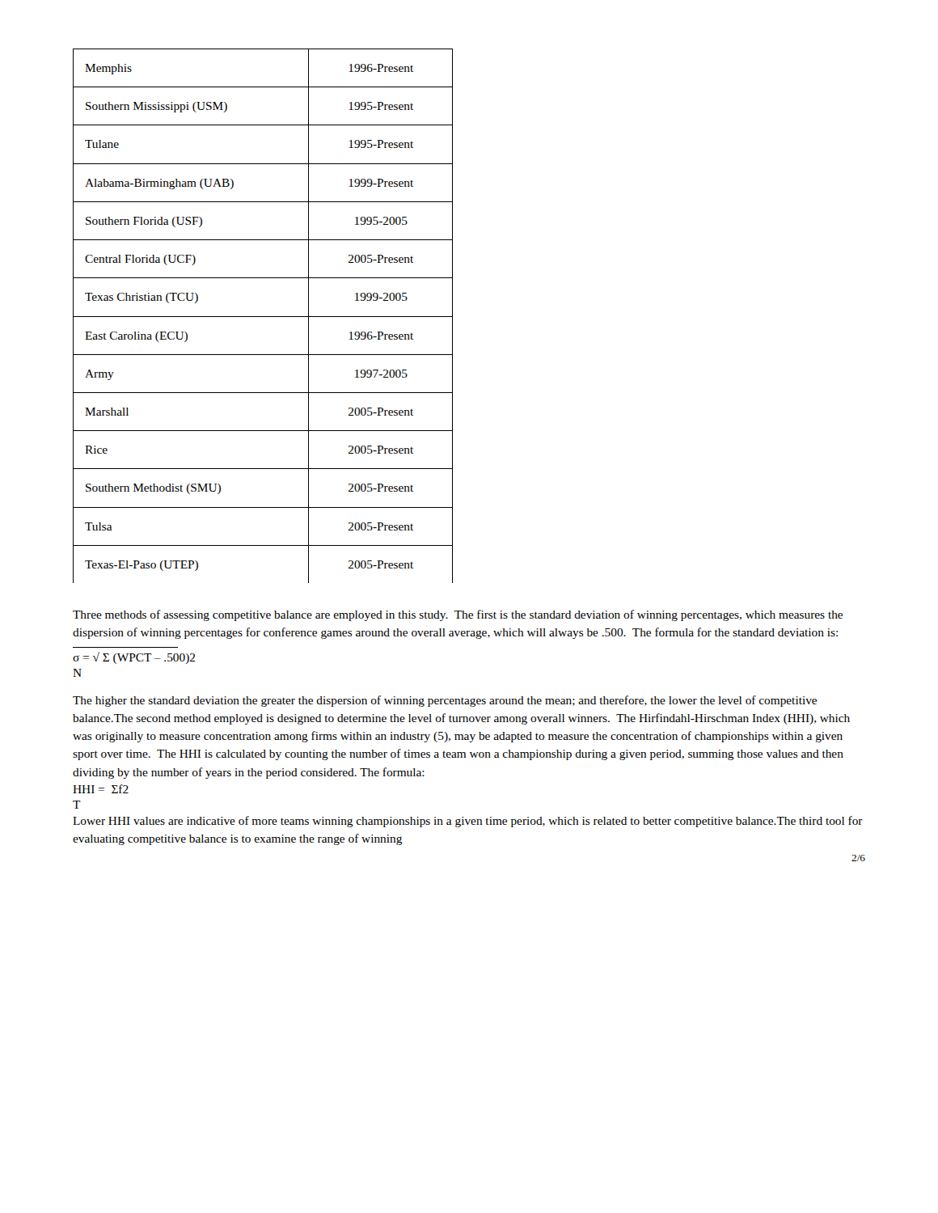| Memphis | 1996-Present |
| Southern Mississippi (USM) | 1995-Present |
| Tulane | 1995-Present |
| Alabama-Birmingham (UAB) | 1999-Present |
| Southern Florida (USF) | 1995-2005 |
| Central Florida (UCF) | 2005-Present |
| Texas Christian (TCU) | 1999-2005 |
| East Carolina (ECU) | 1996-Present |
| Army | 1997-2005 |
| Marshall | 2005-Present |
| Rice | 2005-Present |
| Southern Methodist (SMU) | 2005-Present |
| Tulsa | 2005-Present |
| Texas-El-Paso (UTEP) | 2005-Present |
Three methods of assessing competitive balance are employed in this study. The first is the standard deviation of winning percentages, which measures the dispersion of winning percentages for conference games around the overall average, which will always be .500. The formula for the standard deviation is:
σ = √ Σ (WPCT – .500)2N
The higher the standard deviation the greater the dispersion of winning percentages around the mean; and therefore, the lower the level of competitive balance.The second method employed is designed to determine the level of turnover among overall winners. The Hirfindahl-Hirschman Index (HHI), which was originally to measure concentration among firms within an industry (5), may be adapted to measure the concentration of championships within a given sport over time. The HHI is calculated by counting the number of times a team won a championship during a given period, summing those values and then dividing by the number of years in the period considered. The formula:
HHI = Σf2T
Lower HHI values are indicative of more teams winning championships in a given time period, which is related to better competitive balance.The third tool for evaluating competitive balance is to examine the range of winning
2/6